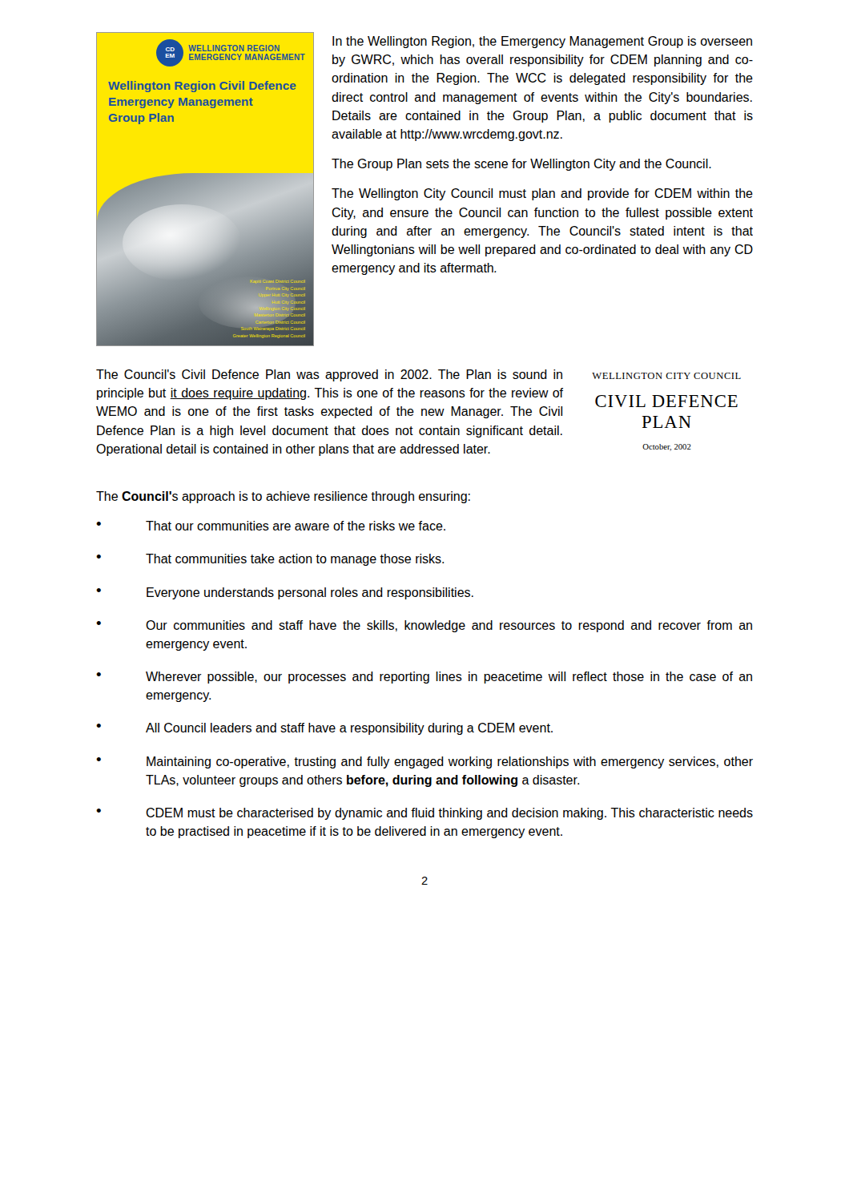CD
EM
Wellington Region
Emergency Management
Wellington Region Civil Defence
Emergency Management
Group Plan
Kapiti Coast District Council
Porirua City Council
Upper Hutt City Council
Hutt City Council
Wellington City Council
Masterton District Council
Carterton District Council
South Wairarapa District Council
Greater Wellington Regional Council
In the Wellington Region, the Emergency Management Group is overseen by GWRC, which has overall responsibility for CDEM planning and co-ordination in the Region. The WCC is delegated responsibility for the direct control and management of events within the City's boundaries. Details are contained in the Group Plan, a public document that is available at http://www.wrcdemg.govt.nz.
The Group Plan sets the scene for Wellington City and the Council.
The Wellington City Council must plan and provide for CDEM within the City, and ensure the Council can function to the fullest possible extent during and after an emergency. The Council's stated intent is that Wellingtonians will be well prepared and co-ordinated to deal with any CD emergency and its aftermath.
Wellington City Council
Civil Defence
Plan
October, 2002
The Council's Civil Defence Plan was approved in 2002. The Plan is sound in principle but it does require updating. This is one of the reasons for the review of WEMO and is one of the first tasks expected of the new Manager. The Civil Defence Plan is a high level document that does not contain significant detail. Operational detail is contained in other plans that are addressed later.
The Council's approach is to achieve resilience through ensuring:
That our communities are aware of the risks we face.
That communities take action to manage those risks.
Everyone understands personal roles and responsibilities.
Our communities and staff have the skills, knowledge and resources to respond and recover from an emergency event.
Wherever possible, our processes and reporting lines in peacetime will reflect those in the case of an emergency.
All Council leaders and staff have a responsibility during a CDEM event.
Maintaining co-operative, trusting and fully engaged working relationships with emergency services, other TLAs, volunteer groups and others before, during and following a disaster.
CDEM must be characterised by dynamic and fluid thinking and decision making. This characteristic needs to be practised in peacetime if it is to be delivered in an emergency event.
2